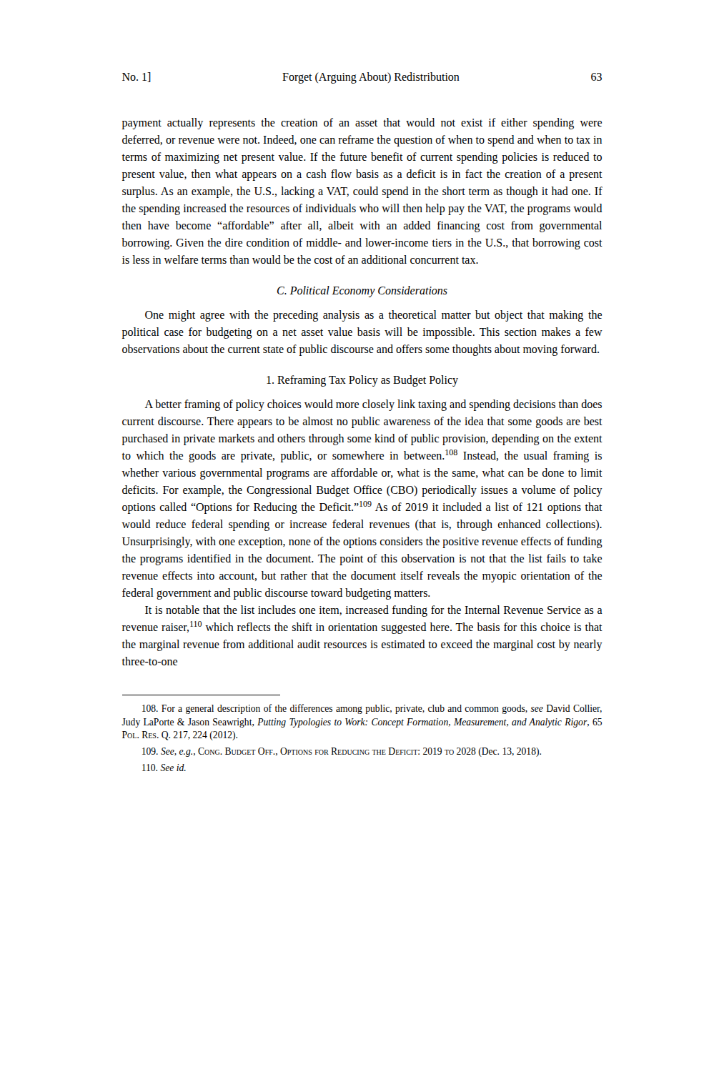No. 1] Forget (Arguing About) Redistribution 63
payment actually represents the creation of an asset that would not exist if either spending were deferred, or revenue were not. Indeed, one can reframe the question of when to spend and when to tax in terms of maximizing net present value. If the future benefit of current spending policies is reduced to present value, then what appears on a cash flow basis as a deficit is in fact the creation of a present surplus. As an example, the U.S., lacking a VAT, could spend in the short term as though it had one. If the spending increased the resources of individuals who will then help pay the VAT, the programs would then have become “affordable” after all, albeit with an added financing cost from governmental borrowing. Given the dire condition of middle- and lower-income tiers in the U.S., that borrowing cost is less in welfare terms than would be the cost of an additional concurrent tax.
C. Political Economy Considerations
One might agree with the preceding analysis as a theoretical matter but object that making the political case for budgeting on a net asset value basis will be impossible. This section makes a few observations about the current state of public discourse and offers some thoughts about moving forward.
1. Reframing Tax Policy as Budget Policy
A better framing of policy choices would more closely link taxing and spending decisions than does current discourse. There appears to be almost no public awareness of the idea that some goods are best purchased in private markets and others through some kind of public provision, depending on the extent to which the goods are private, public, or somewhere in between.108 Instead, the usual framing is whether various governmental programs are affordable or, what is the same, what can be done to limit deficits. For example, the Congressional Budget Office (CBO) periodically issues a volume of policy options called “Options for Reducing the Deficit.”109 As of 2019 it included a list of 121 options that would reduce federal spending or increase federal revenues (that is, through enhanced collections). Unsurprisingly, with one exception, none of the options considers the positive revenue effects of funding the programs identified in the document. The point of this observation is not that the list fails to take revenue effects into account, but rather that the document itself reveals the myopic orientation of the federal government and public discourse toward budgeting matters.
It is notable that the list includes one item, increased funding for the Internal Revenue Service as a revenue raiser,110 which reflects the shift in orientation suggested here. The basis for this choice is that the marginal revenue from additional audit resources is estimated to exceed the marginal cost by nearly three-to-one
108. For a general description of the differences among public, private, club and common goods, see David Collier, Judy LaPorte & Jason Seawright, Putting Typologies to Work: Concept Formation, Measurement, and Analytic Rigor, 65 Pol. Res. Q. 217, 224 (2012).
109. See, e.g., Cong. Budget Off., Options for Reducing the Deficit: 2019 to 2028 (Dec. 13, 2018).
110. See id.